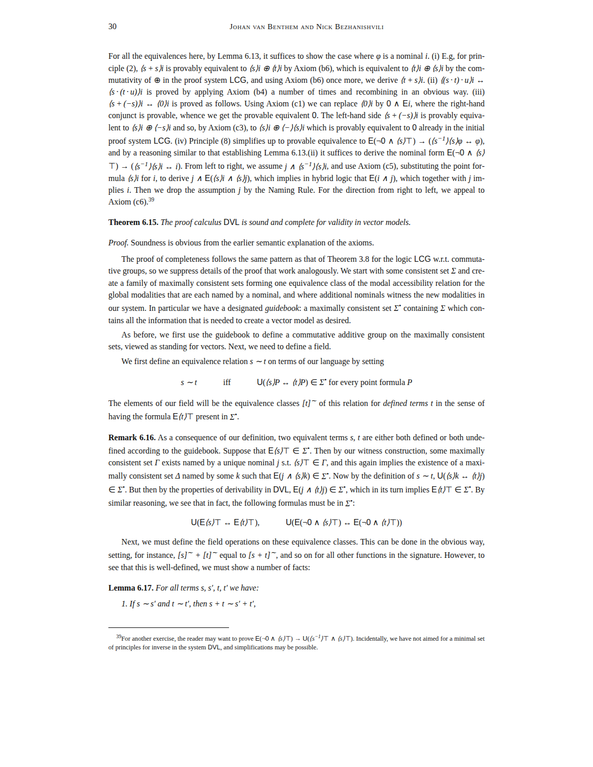30 Johan van Benthem and Nick Bezhanishvili
For all the equivalences here, by Lemma 6.13, it suffices to show the case where φ is a nominal i. (i) E.g, for principle (2), ⟨s + s⟩i is provably equivalent to ⟨s⟩i ⊕ ⟨t⟩i by Axiom (b6), which is equivalent to ⟨t⟩i ⊕ ⟨s⟩i by the commutativity of ⊕ in the proof system LCG, and using Axiom (b6) once more, we derive ⟨t + s⟩i. (ii) ⟨(s · t) · u⟩i ↔ ⟨s · (t · u)⟩i is proved by applying Axiom (b4) a number of times and recombining in an obvious way. (iii) ⟨s + (−s)⟩i ↔ ⟨0⟩i is proved as follows. Using Axiom (c1) we can replace ⟨0⟩i by 0 ∧ Ei, where the right-hand conjunct is provable, whence we get the provable equivalent 0. The left-hand side ⟨s + (−s)⟩i is provably equivalent to ⟨s⟩i ⊕ ⟨−s⟩i and so, by Axiom (c3), to ⟨s⟩i ⊕ ⟨−⟩⟨s⟩i which is provably equivalent to 0 already in the initial proof system LCG. (iv) Principle (8) simplifies up to provable equivalence to E(¬0 ∧ ⟨s⟩⊤) → (⟨s−1⟩⟨s⟩φ ↔ φ), and by a reasoning similar to that establishing Lemma 6.13.(ii) it suffices to derive the nominal form E(¬0 ∧ ⟨s⟩⊤) → (⟨s−1⟩⟨s⟩i ↔ i). From left to right, we assume j ∧ ⟨s−1⟩⟨s⟩i, and use Axiom (c5), substituting the point formula ⟨s⟩i for i, to derive j ∧ E(⟨s⟩i ∧ ⟨s⟩j), which implies in hybrid logic that E(i ∧ j), which together with j implies i. Then we drop the assumption j by the Naming Rule. For the direction from right to left, we appeal to Axiom (c6).39
Theorem 6.15. The proof calculus DVL is sound and complete for validity in vector models.
Proof. Soundness is obvious from the earlier semantic explanation of the axioms.
The proof of completeness follows the same pattern as that of Theorem 3.8 for the logic LCG w.r.t. commutative groups, so we suppress details of the proof that work analogously. We start with some consistent set Σ and create a family of maximally consistent sets forming one equivalence class of the modal accessibility relation for the global modalities that are each named by a nominal, and where additional nominals witness the new modalities in our system. In particular we have a designated guidebook: a maximally consistent set Σ• containing Σ which contains all the information that is needed to create a vector model as desired.
As before, we first use the guidebook to define a commutative additive group on the maximally consistent sets, viewed as standing for vectors. Next, we need to define a field.
We first define an equivalence relation s ∼ t on terms of our language by setting
s ∼ t iff U(⟨s⟩P ↔ ⟨t⟩P) ∈ Σ• for every point formula P
The elements of our field will be the equivalence classes [t]∼ of this relation for defined terms t in the sense of having the formula E⟨t⟩⊤ present in Σ•.
Remark 6.16. As a consequence of our definition, two equivalent terms s, t are either both defined or both undefined according to the guidebook. Suppose that E⟨s⟩⊤ ∈ Σ•. Then by our witness construction, some maximally consistent set Γ exists named by a unique nominal j s.t. ⟨s⟩⊤ ∈ Γ, and this again implies the existence of a maximally consistent set Δ named by some k such that E(j ∧ ⟨s⟩k) ∈ Σ•. Now by the definition of s ∼ t, U(⟨s⟩k ↔ ⟨t⟩j) ∈ Σ•. But then by the properties of derivability in DVL, E(j ∧ ⟨t⟩j) ∈ Σ•, which in its turn implies E⟨t⟩⊤ ∈ Σ•. By similar reasoning, we see that in fact, the following formulas must be in Σ•:
U(E⟨s⟩⊤ ↔ E⟨t⟩⊤), U(E(¬0 ∧ ⟨s⟩⊤) ↔ E(¬0 ∧ ⟨t⟩⊤))
Next, we must define the field operations on these equivalence classes. This can be done in the obvious way, setting, for instance, [s]∼ + [t]∼ equal to [s + t]∼, and so on for all other functions in the signature. However, to see that this is well-defined, we must show a number of facts:
Lemma 6.17. For all terms s, s′, t, t′ we have:
If s ∼ s′ and t ∼ t′, then s + t ∼ s′ + t′,
39For another exercise, the reader may want to prove E(¬0 ∧ ⟨s⟩⊤) → U(⟨s−1⟩⊤ ∧ ⟨s⟩⊤). Incidentally, we have not aimed for a minimal set of principles for inverse in the system DVL, and simplifications may be possible.